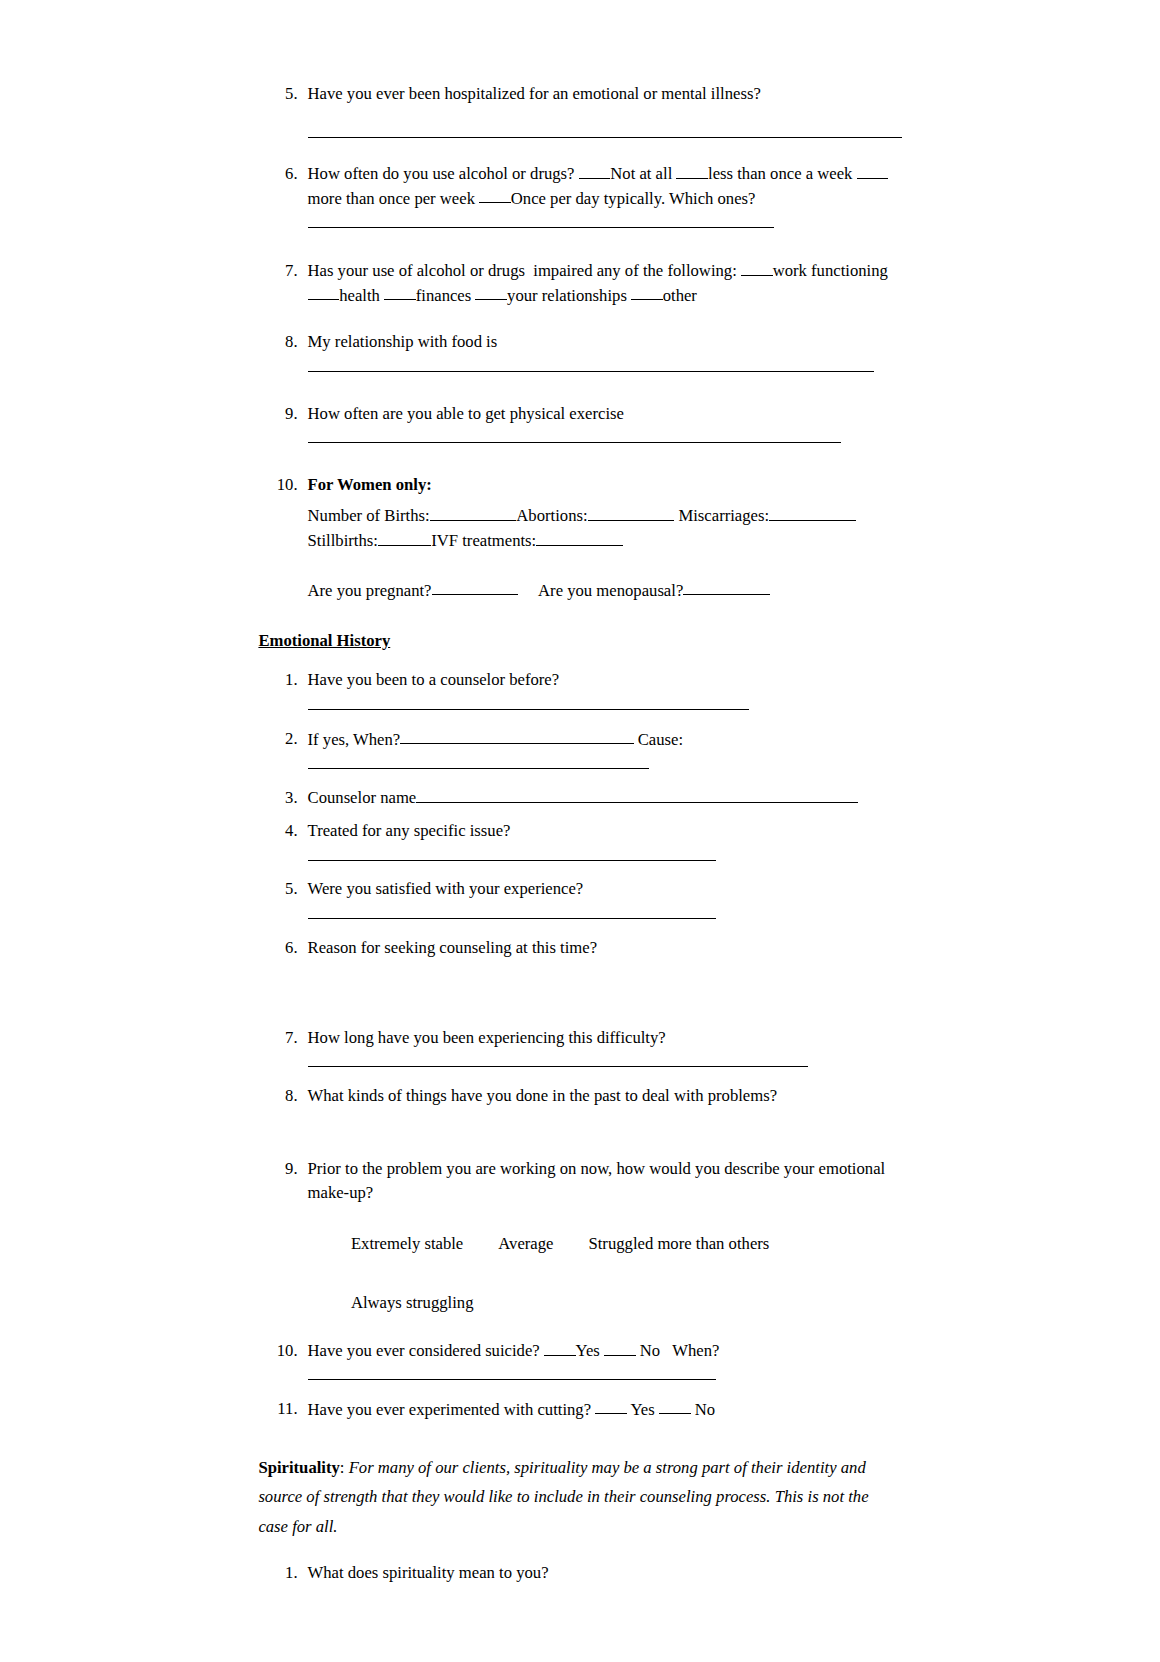Have you ever been hospitalized for an emotional or mental illness?
How often do you use alcohol or drugs? Not at all less than once a week more than once per week Once per day typically. Which ones?
Has your use of alcohol or drugs impaired any of the following: work functioning health finances your relationships other
My relationship with food is
How often are you able to get physical exercise
For Women only:
Number of Births: Abortions: Miscarriages: Stillbirths: IVF treatments:
Are you pregnant? Are you menopausal?
Emotional History
Have you been to a counselor before?
If yes, When? Cause:
Counselor name
Treated for any specific issue?
Were you satisfied with your experience?
Reason for seeking counseling at this time?
How long have you been experiencing this difficulty?
What kinds of things have you done in the past to deal with problems?
Prior to the problem you are working on now, how would you describe your emotional make-up?
Extremely stable Average Struggled more than others Always struggling
Have you ever considered suicide? Yes No When?
Have you ever experimented with cutting? Yes No
Spirituality: For many of our clients, spirituality may be a strong part of their identity and source of strength that they would like to include in their counseling process. This is not the case for all.
What does spirituality mean to you?